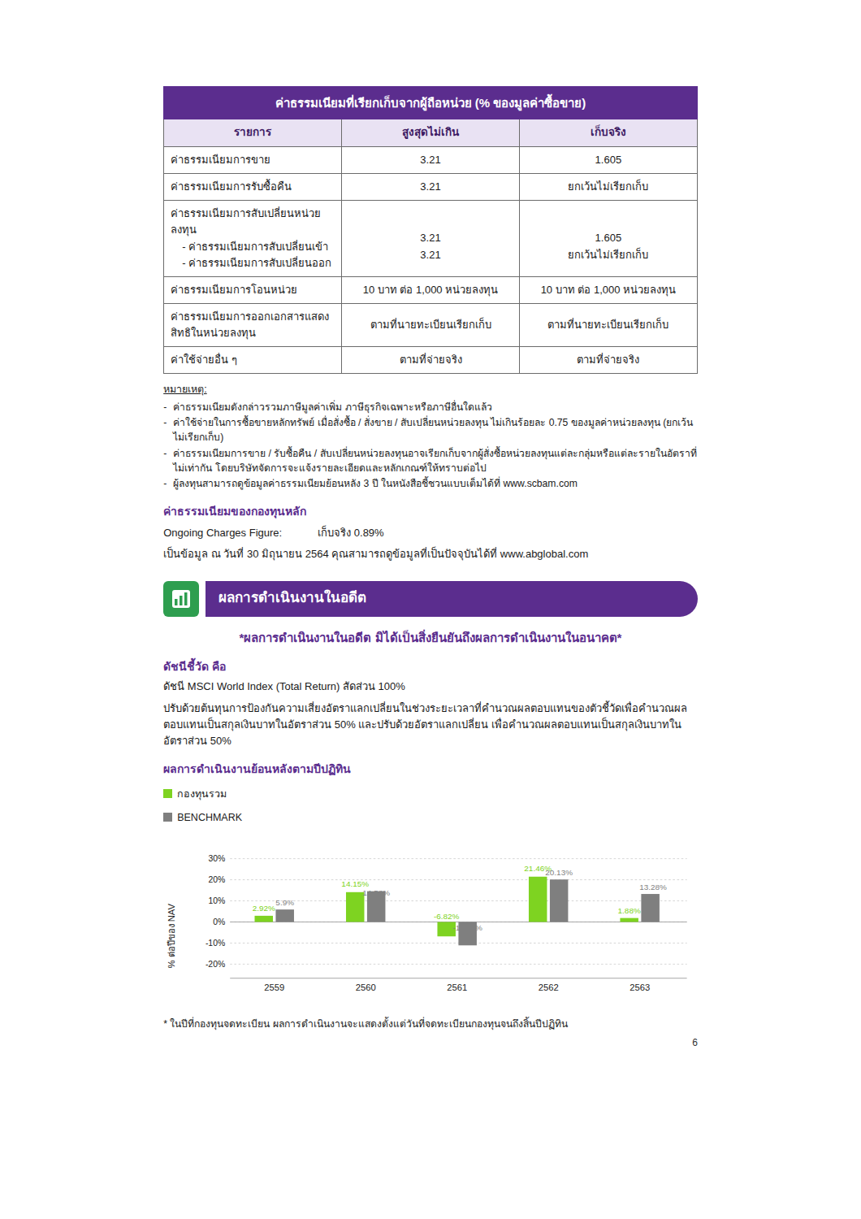| ค่าธรรมเนียมที่เรียกเก็บจากผู้ถือหน่วย (% ของมูลค่าซื้อขาย) |
| --- |
| รายการ | สูงสุดไม่เกิน | เก็บจริง |
| ค่าธรรมเนียมการขาย | 3.21 | 1.605 |
| ค่าธรรมเนียมการรับซื้อคืน | 3.21 | ยกเว้นไม่เรียกเก็บ |
| ค่าธรรมเนียมการสับเปลี่ยนหน่วยลงทุน - ค่าธรรมเนียมการสับเปลี่ยนเข้า - ค่าธรรมเนียมการสับเปลี่ยนออก | 3.21 3.21 | 1.605 ยกเว้นไม่เรียกเก็บ |
| ค่าธรรมเนียมการโอนหน่วย | 10 บาท ต่อ 1,000 หน่วยลงทุน | 10 บาท ต่อ 1,000 หน่วยลงทุน |
| ค่าธรรมเนียมการออกเอกสารแสดงสิทธิในหน่วยลงทุน | ตามที่นายทะเบียนเรียกเก็บ | ตามที่นายทะเบียนเรียกเก็บ |
| ค่าใช้จ่ายอื่น ๆ | ตามที่จ่ายจริง | ตามที่จ่ายจริง |
หมายเหตุ:
ค่าธรรมเนียมดังกล่าวรวมภาษีมูลค่าเพิ่ม ภาษีธุรกิจเฉพาะหรือภาษีอื่นใดแล้ว
ค่าใช้จ่ายในการซื้อขายหลักทรัพย์ เมื่อสั่งซื้อ / สั่งขาย / สับเปลี่ยนหน่วยลงทุน ไม่เกินร้อยละ 0.75 ของมูลค่าหน่วยลงทุน (ยกเว้นไม่เรียกเก็บ)
ค่าธรรมเนียมการขาย / รับซื้อคืน / สับเปลี่ยนหน่วยลงทุนอาจเรียกเก็บจากผู้สั่งซื้อหน่วยลงทุนแต่ละกลุ่มหรือแต่ละรายในอัตราที่ไม่เท่ากัน โดยบริษัทจัดการจะแจ้งรายละเอียดและหลักเกณฑ์ให้ทราบต่อไป
ผู้ลงทุนสามารถดูข้อมูลค่าธรรมเนียมย้อนหลัง 3 ปี ในหนังสือชี้ชวนแบบเต็มได้ที่ www.scbam.com
ค่าธรรมเนียมของกองทุนหลัก
Ongoing Charges Figure:
เก็บจริง 0.89%
เป็นข้อมูล ณ วันที่ 30 มิถุนายน 2564 คุณสามารถดูข้อมูลที่เป็นปัจจุบันได้ที่ www.abglobal.com
ผลการดำเนินงานในอดีต
*ผลการดำเนินงานในอดีต มิได้เป็นสิ่งยืนยันถึงผลการดำเนินงานในอนาคต*
ดัชนีชี้วัด คือ
ดัชนี MSCI World Index (Total Return) สัดส่วน 100%
ปรับด้วยต้นทุนการป้องกันความเสี่ยงอัตราแลกเปลี่ยนในช่วงระยะเวลาที่คำนวณผลตอบแทนของตัวชี้วัดเพื่อคำนวณผลตอบแทนเป็นสกุลเงินบาทในอัตราส่วน 50% และปรับด้วยอัตราแลกเปลี่ยน เพื่อคำนวณผลตอบแทนเป็นสกุลเงินบาทในอัตราส่วน 50%
ผลการดำเนินงานย้อนหลังตามปีปฏิทิน
กองทุนรวม
BENCHMARK
% ต่อปีของ NAV 30% 20% 10% 0% -10% -20% 2.92% 5.9% 14.15% 14.58% -6.82% -11.09% 21.46% 20.13% 1.88% 13.28% 2559 2560 2561 2562 2563
* ในปีที่กองทุนจดทะเบียน ผลการดำเนินงานจะแสดงตั้งแต่วันที่จดทะเบียนกองทุนจนถึงสิ้นปีปฏิทิน
6